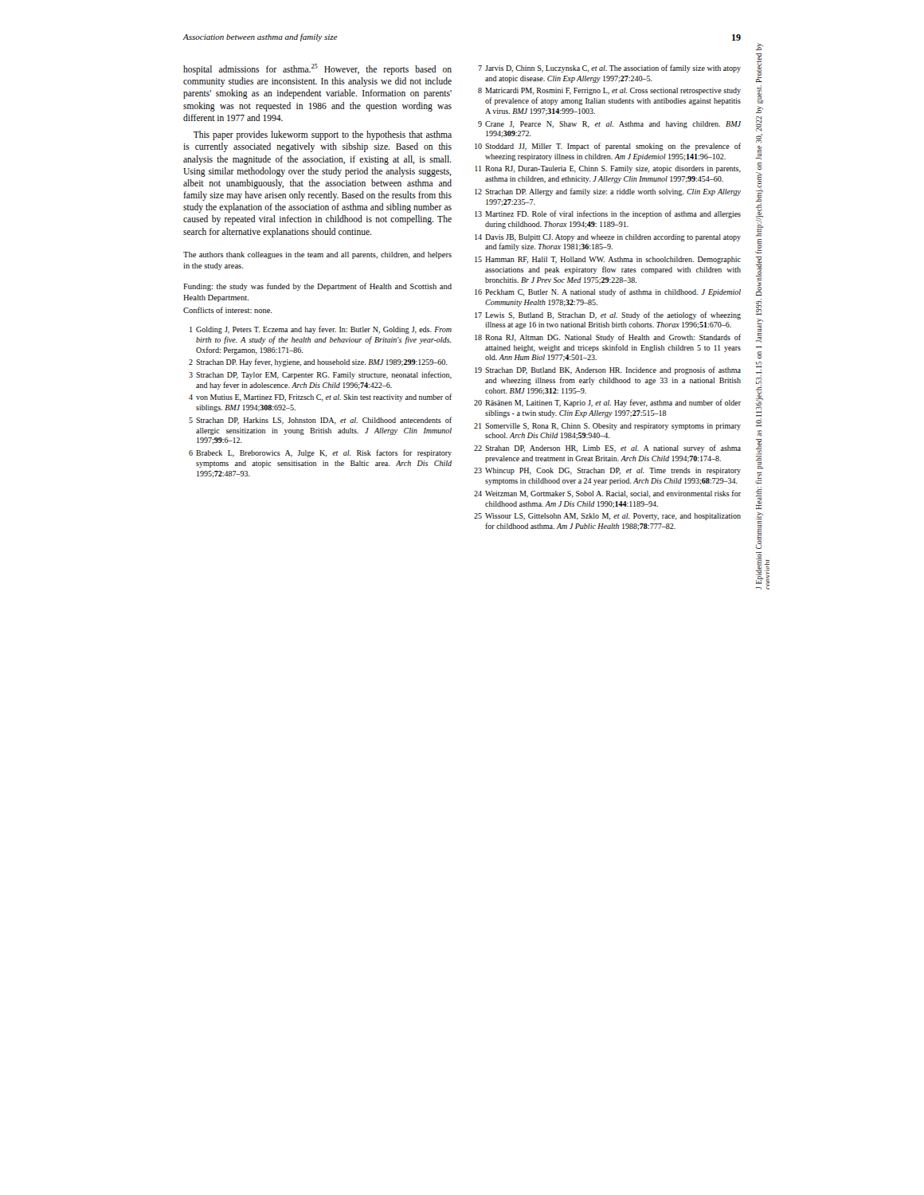Association between asthma and family size 19
hospital admissions for asthma.25 However, the reports based on community studies are inconsistent. In this analysis we did not include parents' smoking as an independent variable. Information on parents' smoking was not requested in 1986 and the question wording was different in 1977 and 1994.
This paper provides lukeworm support to the hypothesis that asthma is currently associated negatively with sibship size. Based on this analysis the magnitude of the association, if existing at all, is small. Using similar methodology over the study period the analysis suggests, albeit not unambiguously, that the association between asthma and family size may have arisen only recently. Based on the results from this study the explanation of the association of asthma and sibling number as caused by repeated viral infection in childhood is not compelling. The search for alternative explanations should continue.
The authors thank colleagues in the team and all parents, children, and helpers in the study areas.
Funding: the study was funded by the Department of Health and Scottish and Health Department.
Conflicts of interest: none.
Golding J, Peters T. Eczema and hay fever. In: Butler N, Golding J, eds. From birth to five. A study of the health and behaviour of Britain's five year-olds. Oxford: Pergamon, 1986:171–86.
Strachan DP. Hay fever, hygiene, and household size. BMJ 1989;299:1259–60.
Strachan DP, Taylor EM, Carpenter RG. Family structure, neonatal infection, and hay fever in adolescence. Arch Dis Child 1996;74:422–6.
von Mutius E, Martinez FD, Fritzsch C, et al. Skin test reactivity and number of siblings. BMJ 1994;308:692–5.
Strachan DP, Harkins LS, Johnston IDA, et al. Childhood antecendents of allergic sensitization in young British adults. J Allergy Clin Immunol 1997;99:6–12.
Brabeck L, Breborowics A, Julge K, et al. Risk factors for respiratory symptoms and atopic sensitisation in the Baltic area. Arch Dis Child 1995;72:487–93.
Jarvis D, Chinn S, Luczynska C, et al. The association of family size with atopy and atopic disease. Clin Exp Allergy 1997;27:240–5.
Matricardi PM, Rosmini F, Ferrigno L, et al. Cross sectional retrospective study of prevalence of atopy among Italian students with antibodies against hepatitis A virus. BMJ 1997;314:999–1003.
Crane J, Pearce N, Shaw R, et al. Asthma and having children. BMJ 1994;309:272.
Stoddard JJ, Miller T. Impact of parental smoking on the prevalence of wheezing respiratory illness in children. Am J Epidemiol 1995;141:96–102.
Rona RJ, Duran-Tauleria E, Chinn S. Family size, atopic disorders in parents, asthma in children, and ethnicity. J Allergy Clin Immunol 1997;99:454–60.
Strachan DP. Allergy and family size: a riddle worth solving. Clin Exp Allergy 1997;27:235–7.
Martinez FD. Role of viral infections in the inception of asthma and allergies during childhood. Thorax 1994;49: 1189–91.
Davis JB, Bulpitt CJ. Atopy and wheeze in children according to parental atopy and family size. Thorax 1981;36:185–9.
Hamman RF, Halil T, Holland WW. Asthma in schoolchildren. Demographic associations and peak expiratory flow rates compared with children with bronchitis. Br J Prev Soc Med 1975;29:228–38.
Peckham C, Butler N. A national study of asthma in childhood. J Epidemiol Community Health 1978;32:79–85.
Lewis S, Butland B, Strachan D, et al. Study of the aetiology of wheezing illness at age 16 in two national British birth cohorts. Thorax 1996;51:670–6.
Rona RJ, Altman DG. National Study of Health and Growth: Standards of attained height, weight and triceps skinfold in English children 5 to 11 years old. Ann Hum Biol 1977;4:501–23.
Strachan DP, Butland BK, Anderson HR. Incidence and prognosis of asthma and wheezing illness from early childhood to age 33 in a national British cohort. BMJ 1996;312: 1195–9.
Räsänen M, Laitinen T, Kaprio J, et al. Hay fever, asthma and number of older siblings - a twin study. Clin Exp Allergy 1997;27:515–18
Somerville S, Rona R, Chinn S. Obesity and respiratory symptoms in primary school. Arch Dis Child 1984;59:940–4.
Strahan DP, Anderson HR, Limb ES, et al. A national survey of ashma prevalence and treatment in Great Britain. Arch Dis Child 1994;70:174–8.
Whincup PH, Cook DG, Strachan DP, et al. Time trends in respiratory symptoms in childhood over a 24 year period. Arch Dis Child 1993;68:729–34.
Weitzman M, Gortmaker S, Sobol A. Racial, social, and environmental risks for childhood asthma. Am J Dis Child 1990;144:1189–94.
Wissour LS, Gittelsohn AM, Szklo M, et al. Poverty, race, and hospitalization for childhood asthma. Am J Public Health 1988;78:777–82.
J Epidemiol Community Health: first published as 10.1136/jech.53.1.15 on 1 January 1999. Downloaded from http://jech.bmj.com/ on June 30, 2022 by guest. Protected by copyright.